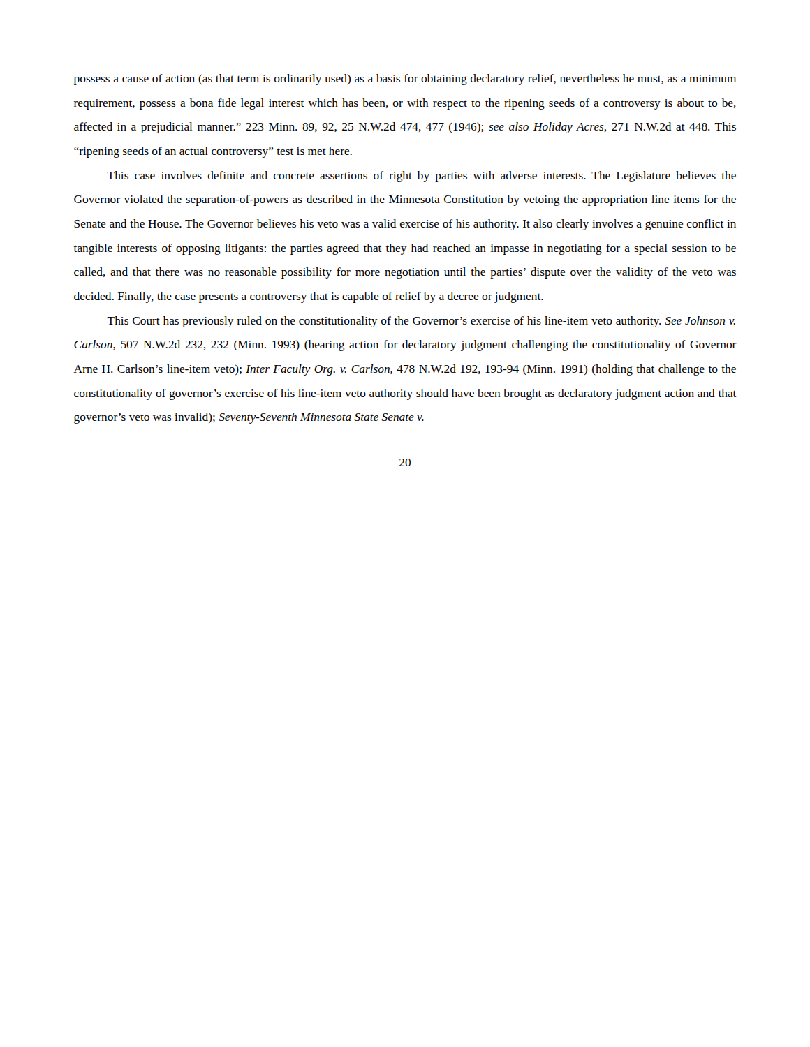possess a cause of action (as that term is ordinarily used) as a basis for obtaining declaratory relief, nevertheless he must, as a minimum requirement, possess a bona fide legal interest which has been, or with respect to the ripening seeds of a controversy is about to be, affected in a prejudicial manner.” 223 Minn. 89, 92, 25 N.W.2d 474, 477 (1946); see also Holiday Acres, 271 N.W.2d at 448. This “ripening seeds of an actual controversy” test is met here.
This case involves definite and concrete assertions of right by parties with adverse interests. The Legislature believes the Governor violated the separation-of-powers as described in the Minnesota Constitution by vetoing the appropriation line items for the Senate and the House. The Governor believes his veto was a valid exercise of his authority. It also clearly involves a genuine conflict in tangible interests of opposing litigants: the parties agreed that they had reached an impasse in negotiating for a special session to be called, and that there was no reasonable possibility for more negotiation until the parties’ dispute over the validity of the veto was decided. Finally, the case presents a controversy that is capable of relief by a decree or judgment.
This Court has previously ruled on the constitutionality of the Governor’s exercise of his line-item veto authority. See Johnson v. Carlson, 507 N.W.2d 232, 232 (Minn. 1993) (hearing action for declaratory judgment challenging the constitutionality of Governor Arne H. Carlson’s line-item veto); Inter Faculty Org. v. Carlson, 478 N.W.2d 192, 193-94 (Minn. 1991) (holding that challenge to the constitutionality of governor’s exercise of his line-item veto authority should have been brought as declaratory judgment action and that governor’s veto was invalid); Seventy-Seventh Minnesota State Senate v.
20